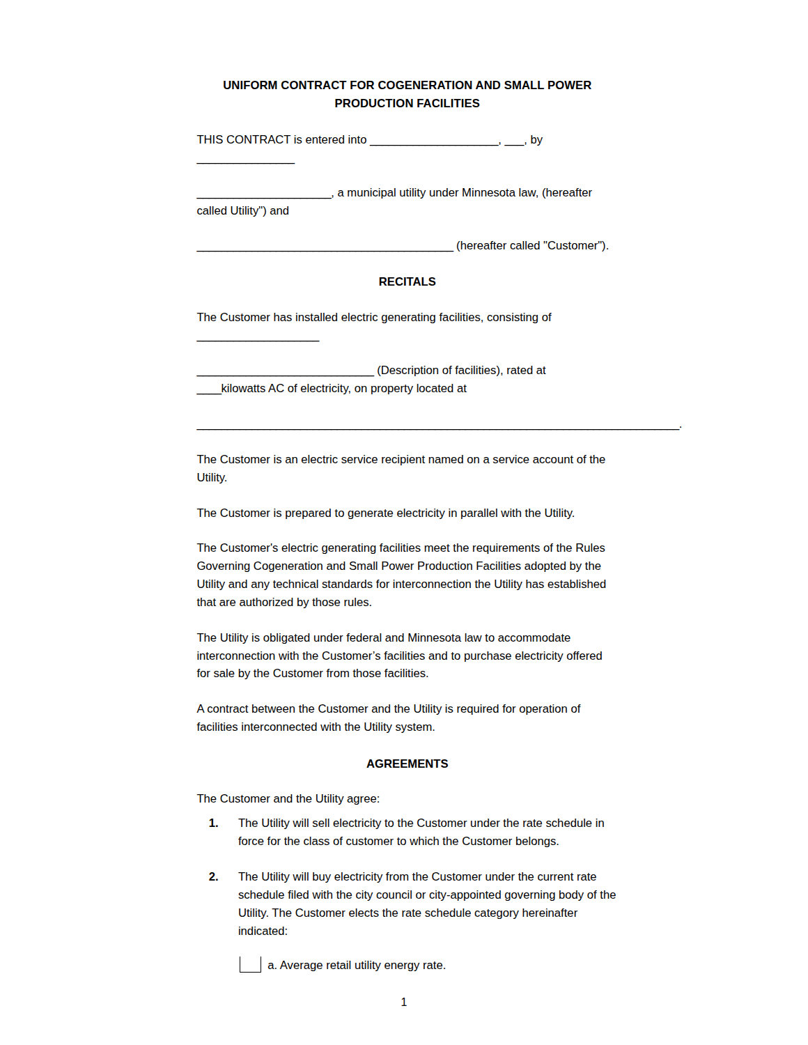UNIFORM CONTRACT FOR COGENERATION AND SMALL POWER PRODUCTION FACILITIES
THIS CONTRACT is entered into _____________________, ___, by ________________
______________________, a municipal utility under Minnesota law, (hereafter called Utility") and
__________________________________________ (hereafter called "Customer").
RECITALS
The Customer has installed electric generating facilities, consisting of ____________________
_____________________________ (Description of facilities), rated at ____kilowatts AC of electricity, on property located at
_______________________________________________________________________________.
The Customer is an electric service recipient named on a service account of the Utility.
The Customer is prepared to generate electricity in parallel with the Utility.
The Customer's electric generating facilities meet the requirements of the Rules Governing Cogeneration and Small Power Production Facilities adopted by the Utility and any technical standards for interconnection the Utility has established that are authorized by those rules.
The Utility is obligated under federal and Minnesota law to accommodate interconnection with the Customer’s facilities and to purchase electricity offered for sale by the Customer from those facilities.
A contract between the Customer and the Utility is required for operation of facilities interconnected with the Utility system.
AGREEMENTS
The Customer and the Utility agree:
The Utility will sell electricity to the Customer under the rate schedule in force for the class of customer to which the Customer belongs.
The Utility will buy electricity from the Customer under the current rate schedule filed with the city council or city-appointed governing body of the Utility. The Customer elects the rate schedule category hereinafter indicated:
a. Average retail utility energy rate.
1